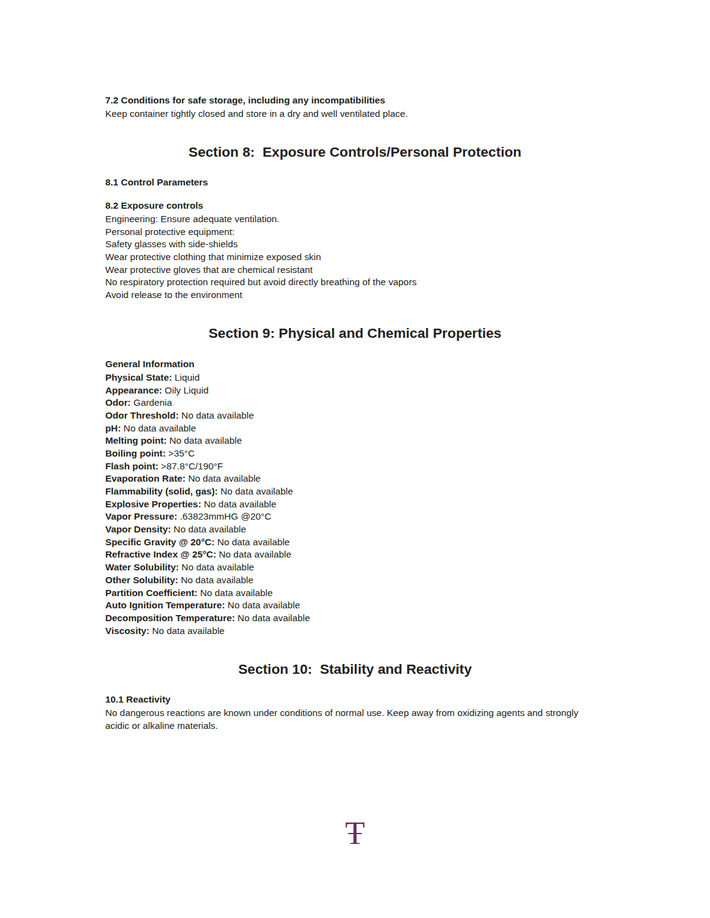7.2 Conditions for safe storage, including any incompatibilities
Keep container tightly closed and store in a dry and well ventilated place.
Section 8: Exposure Controls/Personal Protection
8.1 Control Parameters
8.2 Exposure controls
Engineering: Ensure adequate ventilation.
Personal protective equipment:
Safety glasses with side-shields
Wear protective clothing that minimize exposed skin
Wear protective gloves that are chemical resistant
No respiratory protection required but avoid directly breathing of the vapors
Avoid release to the environment
Section 9: Physical and Chemical Properties
General Information
Physical State: Liquid
Appearance: Oily Liquid
Odor: Gardenia
Odor Threshold: No data available
pH: No data available
Melting point: No data available
Boiling point: >35°C
Flash point: >87.8°C/190°F
Evaporation Rate: No data available
Flammability (solid, gas): No data available
Explosive Properties: No data available
Vapor Pressure: .63823mmHG @20°C
Vapor Density: No data available
Specific Gravity @ 20°C: No data available
Refractive Index @ 25°C: No data available
Water Solubility: No data available
Other Solubility: No data available
Partition Coefficient: No data available
Auto Ignition Temperature: No data available
Decomposition Temperature: No data available
Viscosity: No data available
Section 10: Stability and Reactivity
10.1 Reactivity
No dangerous reactions are known under conditions of normal use. Keep away from oxidizing agents and strongly acidic or alkaline materials.
Ŧ